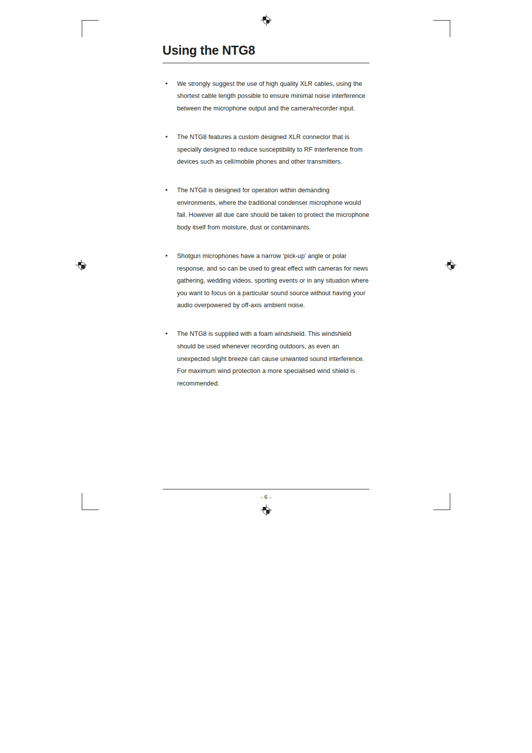Using the NTG8
We strongly suggest the use of high quality XLR cables, using the shortest cable length possible to ensure minimal noise interference between the microphone output and the camera/recorder input.
The NTG8 features a custom designed XLR connector that is specially designed to reduce susceptibility to RF interference from devices such as cell/mobile phones and other transmitters.
The NTG8 is designed for operation within demanding environments, where the traditional condenser microphone would fail. However all due care should be taken to protect the microphone body itself from moisture, dust or contaminants.
Shotgun microphones have a narrow ‘pick-up’ angle or polar response, and so can be used to great effect with cameras for news gathering, wedding videos, sporting events or in any situation where you want to focus on a particular sound source without having your audio overpowered by off-axis ambient noise.
The NTG8 is supplied with a foam windshield. This windshield should be used whenever recording outdoors, as even an unexpected slight breeze can cause unwanted sound interference. For maximum wind protection a more specialised wind shield is recommended.
- 6 -